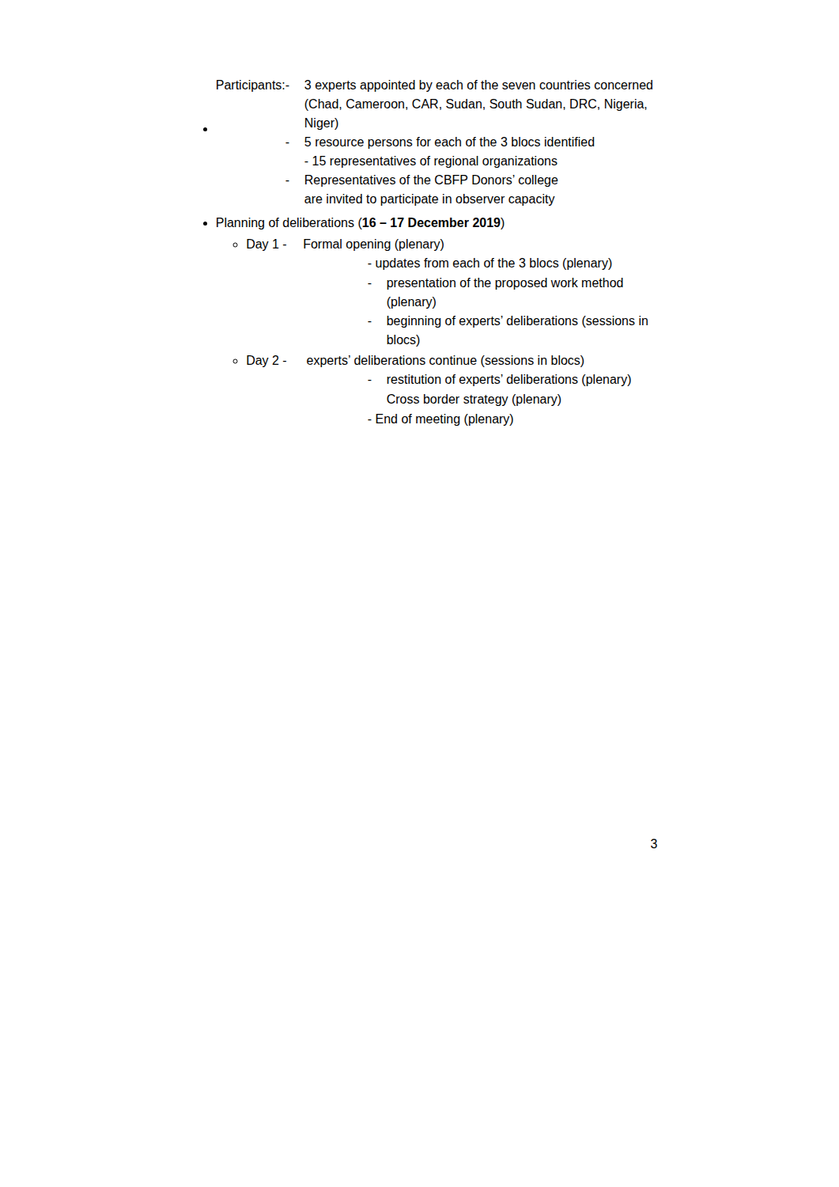| Participants: | - | 3 experts appointed by each of the seven countries concerned (Chad, Cameroon, CAR, Sudan, South Sudan, DRC, Nigeria, Niger) |
| | - | 5 resource persons for each of the 3 blocs identified |
| | | - 15 representatives of regional organizations |
| | - | Representatives of the CBFP Donors’ college are invited to participate in observer capacity |
Planning of deliberations (16 – 17 December 2019)
Day 1 -Formal opening (plenary)
- updates from each of the 3 blocs (plenary)
presentation of the proposed work method (plenary)
beginning of experts’ deliberations (sessions in blocs)
Day 2 - experts’ deliberations continue (sessions in blocs)
restitution of experts’ deliberations (plenary)
Cross border strategy (plenary)
- End of meeting (plenary)
3